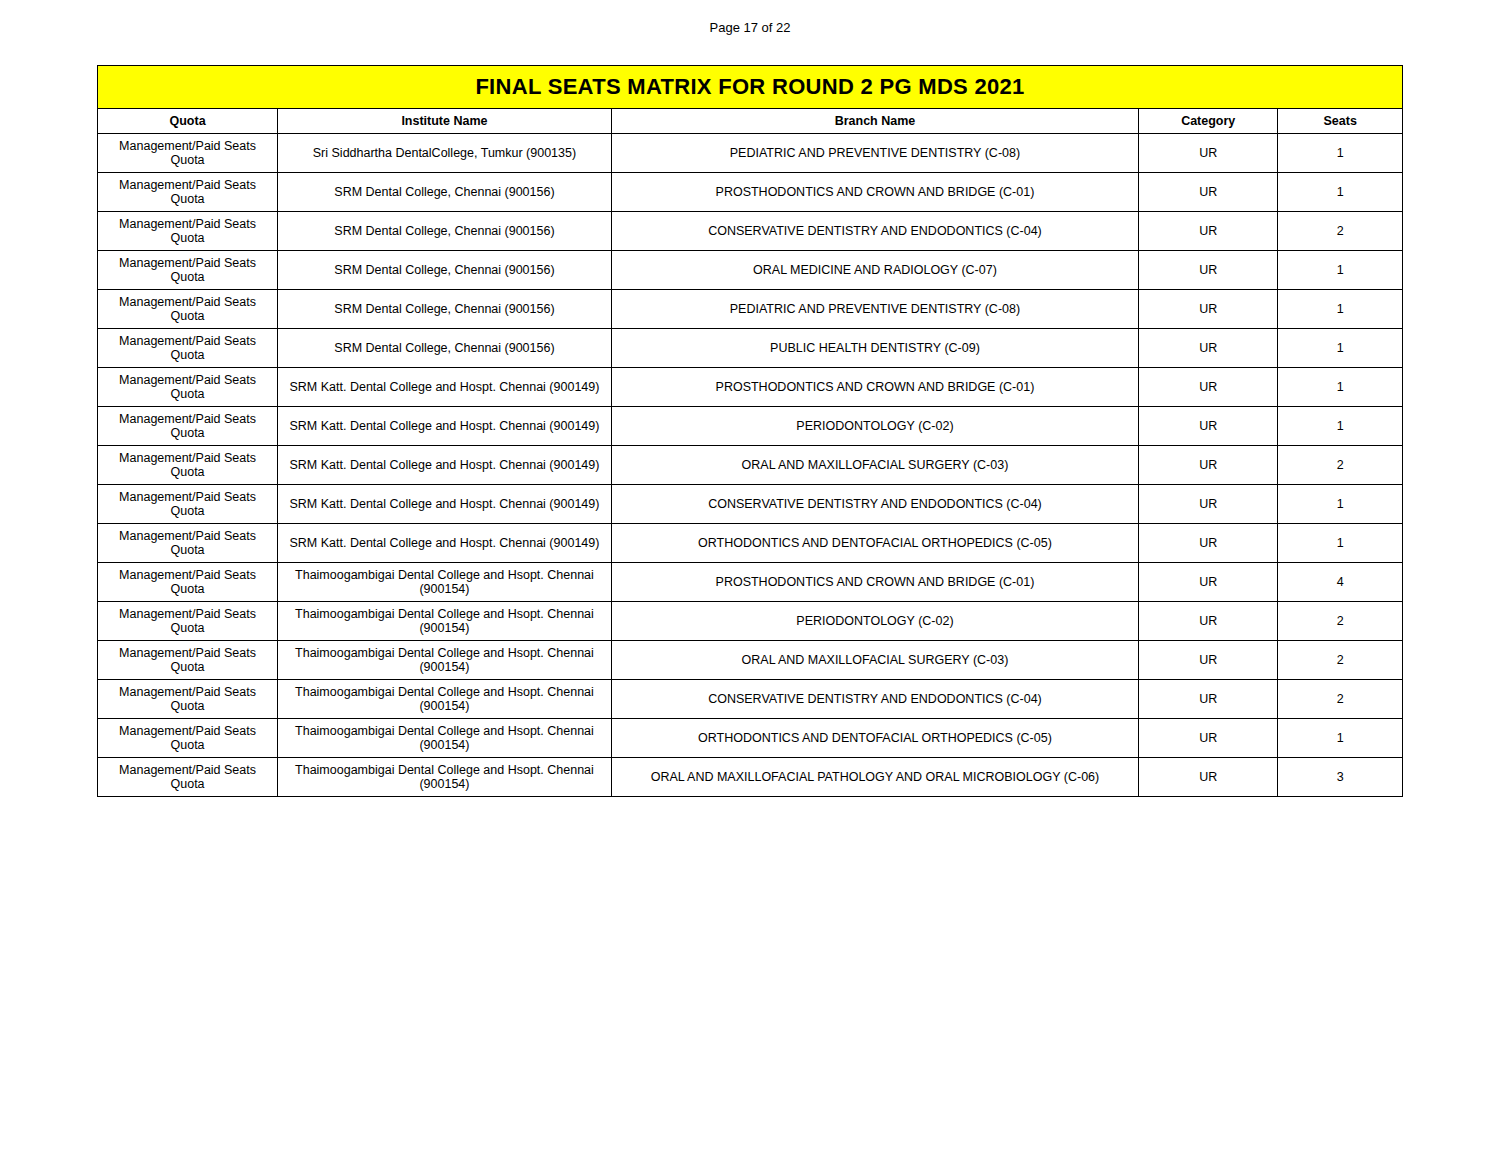Page 17 of 22
FINAL SEATS MATRIX FOR ROUND 2 PG MDS 2021
| Quota | Institute Name | Branch Name | Category | Seats |
| --- | --- | --- | --- | --- |
| Management/Paid Seats Quota | Sri Siddhartha DentalCollege, Tumkur (900135) | PEDIATRIC AND PREVENTIVE DENTISTRY (C-08) | UR | 1 |
| Management/Paid Seats Quota | SRM Dental College, Chennai (900156) | PROSTHODONTICS AND CROWN AND BRIDGE (C-01) | UR | 1 |
| Management/Paid Seats Quota | SRM Dental College, Chennai (900156) | CONSERVATIVE DENTISTRY AND ENDODONTICS (C-04) | UR | 2 |
| Management/Paid Seats Quota | SRM Dental College, Chennai (900156) | ORAL MEDICINE AND RADIOLOGY (C-07) | UR | 1 |
| Management/Paid Seats Quota | SRM Dental College, Chennai (900156) | PEDIATRIC AND PREVENTIVE DENTISTRY (C-08) | UR | 1 |
| Management/Paid Seats Quota | SRM Dental College, Chennai (900156) | PUBLIC HEALTH DENTISTRY (C-09) | UR | 1 |
| Management/Paid Seats Quota | SRM Katt. Dental College and Hospt. Chennai (900149) | PROSTHODONTICS AND CROWN AND BRIDGE (C-01) | UR | 1 |
| Management/Paid Seats Quota | SRM Katt. Dental College and Hospt. Chennai (900149) | PERIODONTOLOGY (C-02) | UR | 1 |
| Management/Paid Seats Quota | SRM Katt. Dental College and Hospt. Chennai (900149) | ORAL AND MAXILLOFACIAL SURGERY (C-03) | UR | 2 |
| Management/Paid Seats Quota | SRM Katt. Dental College and Hospt. Chennai (900149) | CONSERVATIVE DENTISTRY AND ENDODONTICS (C-04) | UR | 1 |
| Management/Paid Seats Quota | SRM Katt. Dental College and Hospt. Chennai (900149) | ORTHODONTICS AND DENTOFACIAL ORTHOPEDICS (C-05) | UR | 1 |
| Management/Paid Seats Quota | Thaimoogambigai Dental College and Hsopt. Chennai (900154) | PROSTHODONTICS AND CROWN AND BRIDGE (C-01) | UR | 4 |
| Management/Paid Seats Quota | Thaimoogambigai Dental College and Hsopt. Chennai (900154) | PERIODONTOLOGY (C-02) | UR | 2 |
| Management/Paid Seats Quota | Thaimoogambigai Dental College and Hsopt. Chennai (900154) | ORAL AND MAXILLOFACIAL SURGERY (C-03) | UR | 2 |
| Management/Paid Seats Quota | Thaimoogambigai Dental College and Hsopt. Chennai (900154) | CONSERVATIVE DENTISTRY AND ENDODONTICS (C-04) | UR | 2 |
| Management/Paid Seats Quota | Thaimoogambigai Dental College and Hsopt. Chennai (900154) | ORTHODONTICS AND DENTOFACIAL ORTHOPEDICS (C-05) | UR | 1 |
| Management/Paid Seats Quota | Thaimoogambigai Dental College and Hsopt. Chennai (900154) | ORAL AND MAXILLOFACIAL PATHOLOGY AND ORAL MICROBIOLOGY (C-06) | UR | 3 |